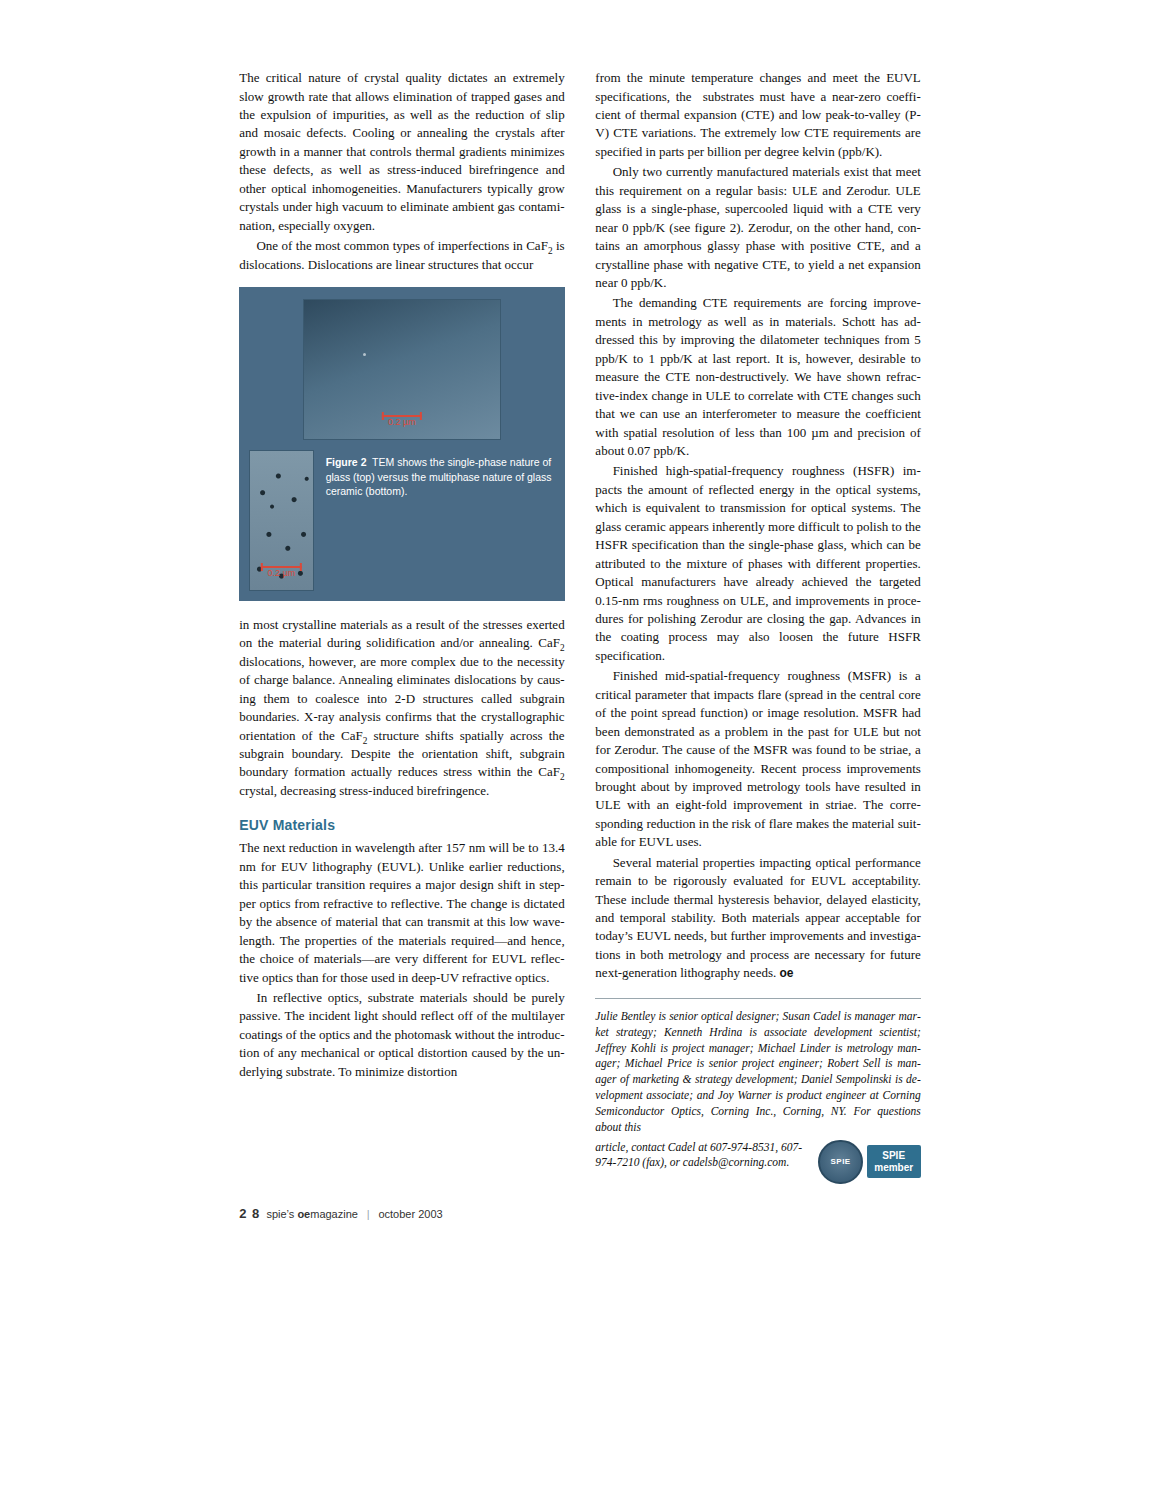The critical nature of crystal quality dictates an extremely slow growth rate that allows elimination of trapped gases and the expulsion of impurities, as well as the reduction of slip and mosaic defects. Cooling or annealing the crystals after growth in a manner that controls thermal gradients minimizes these defects, as well as stress-induced birefringence and other optical inhomogeneities. Manufacturers typically grow crystals under high vacuum to eliminate ambient gas contamination, especially oxygen.
One of the most common types of imperfections in CaF2 is dislocations. Dislocations are linear structures that occur
0.2 µm
0.2 µm
Figure 2 TEM shows the single-phase nature of glass (top) versus the multiphase nature of glass ceramic (bottom).
in most crystalline materials as a result of the stresses exerted on the material during solidification and/or annealing. CaF2 dislocations, however, are more complex due to the necessity of charge balance. Annealing eliminates dislocations by causing them to coalesce into 2-D structures called subgrain boundaries. X-ray analysis confirms that the crystallographic orientation of the CaF2 structure shifts spatially across the subgrain boundary. Despite the orientation shift, subgrain boundary formation actually reduces stress within the CaF2 crystal, decreasing stress-induced birefringence.
EUV Materials
The next reduction in wavelength after 157 nm will be to 13.4 nm for EUV lithography (EUVL). Unlike earlier reductions, this particular transition requires a major design shift in stepper optics from refractive to reflective. The change is dictated by the absence of material that can transmit at this low wavelength. The properties of the materials required—and hence, the choice of materials—are very different for EUVL reflective optics than for those used in deep-UV refractive optics.
In reflective optics, substrate materials should be purely passive. The incident light should reflect off of the multilayer coatings of the optics and the photomask without the introduction of any mechanical or optical distortion caused by the underlying substrate. To minimize distortion
from the minute temperature changes and meet the EUVL specifications, the substrates must have a near-zero coefficient of thermal expansion (CTE) and low peak-to-valley (P-V) CTE variations. The extremely low CTE requirements are specified in parts per billion per degree kelvin (ppb/K).
Only two currently manufactured materials exist that meet this requirement on a regular basis: ULE and Zerodur. ULE glass is a single-phase, supercooled liquid with a CTE very near 0 ppb/K (see figure 2). Zerodur, on the other hand, contains an amorphous glassy phase with positive CTE, and a crystalline phase with negative CTE, to yield a net expansion near 0 ppb/K.
The demanding CTE requirements are forcing improvements in metrology as well as in materials. Schott has addressed this by improving the dilatometer techniques from 5 ppb/K to 1 ppb/K at last report. It is, however, desirable to measure the CTE non-destructively. We have shown refractive-index change in ULE to correlate with CTE changes such that we can use an interferometer to measure the coefficient with spatial resolution of less than 100 µm and precision of about 0.07 ppb/K.
Finished high-spatial-frequency roughness (HSFR) impacts the amount of reflected energy in the optical systems, which is equivalent to transmission for optical systems. The glass ceramic appears inherently more difficult to polish to the HSFR specification than the single-phase glass, which can be attributed to the mixture of phases with different properties. Optical manufacturers have already achieved the targeted 0.15-nm rms roughness on ULE, and improvements in procedures for polishing Zerodur are closing the gap. Advances in the coating process may also loosen the future HSFR specification.
Finished mid-spatial-frequency roughness (MSFR) is a critical parameter that impacts flare (spread in the central core of the point spread function) or image resolution. MSFR had been demonstrated as a problem in the past for ULE but not for Zerodur. The cause of the MSFR was found to be striae, a compositional inhomogeneity. Recent process improvements brought about by improved metrology tools have resulted in ULE with an eight-fold improvement in striae. The corresponding reduction in the risk of flare makes the material suitable for EUVL uses.
Several material properties impacting optical performance remain to be rigorously evaluated for EUVL acceptability. These include thermal hysteresis behavior, delayed elasticity, and temporal stability. Both materials appear acceptable for today’s EUVL needs, but further improvements and investigations in both metrology and process are necessary for future next-generation lithography needs. oe
Julie Bentley is senior optical designer; Susan Cadel is manager market strategy; Kenneth Hrdina is associate development scientist; Jeffrey Kohli is project manager; Michael Linder is metrology manager; Michael Price is senior project engineer; Robert Sell is manager of marketing & strategy development; Daniel Sempolinski is development associate; and Joy Warner is product engineer at Corning Semiconductor Optics, Corning Inc., Corning, NY. For questions about this
article, contact Cadel at 607-974-8531, 607-974-7210 (fax), or cadelsb@corning.com.
SPIE
member
2 8 spie’s oemagazine | october 2003